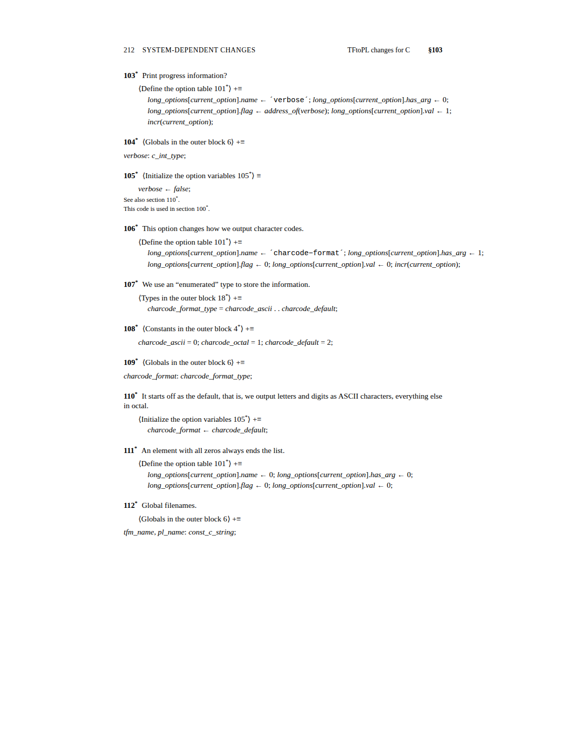212 SYSTEM-DEPENDENT CHANGES TFtoPL changes for C§103
103*Print progress information?
⟨Define the option table 101*⟩ +≡
long_options[current_option].name ← ´verbose´; long_options[current_option].has_arg ← 0;
long_options[current_option].flag ← address_of(verbose); long_options[current_option].val ← 1;
incr(current_option);
104*⟨Globals in the outer block 6⟩ +≡
verbose: c_int_type;
105*⟨Initialize the option variables 105*⟩ ≡
verbose ← false;
See also section 110*.
This code is used in section 100*.
106*This option changes how we output character codes.
⟨Define the option table 101*⟩ +≡
long_options[current_option].name ← ´charcode−format´; long_options[current_option].has_arg ← 1;
long_options[current_option].flag ← 0; long_options[current_option].val ← 0; incr(current_option);
107*We use an “enumerated” type to store the information.
⟨Types in the outer block 18*⟩ +≡
charcode_format_type = charcode_ascii . . charcode_default;
108*⟨Constants in the outer block 4*⟩ +≡
charcode_ascii = 0; charcode_octal = 1; charcode_default = 2;
109*⟨Globals in the outer block 6⟩ +≡
charcode_format: charcode_format_type;
110*It starts off as the default, that is, we output letters and digits as ASCII characters, everything else in octal.
⟨Initialize the option variables 105*⟩ +≡
charcode_format ← charcode_default;
111*An element with all zeros always ends the list.
⟨Define the option table 101*⟩ +≡
long_options[current_option].name ← 0; long_options[current_option].has_arg ← 0;
long_options[current_option].flag ← 0; long_options[current_option].val ← 0;
112*Global filenames.
⟨Globals in the outer block 6⟩ +≡
tfm_name, pl_name: const_c_string;